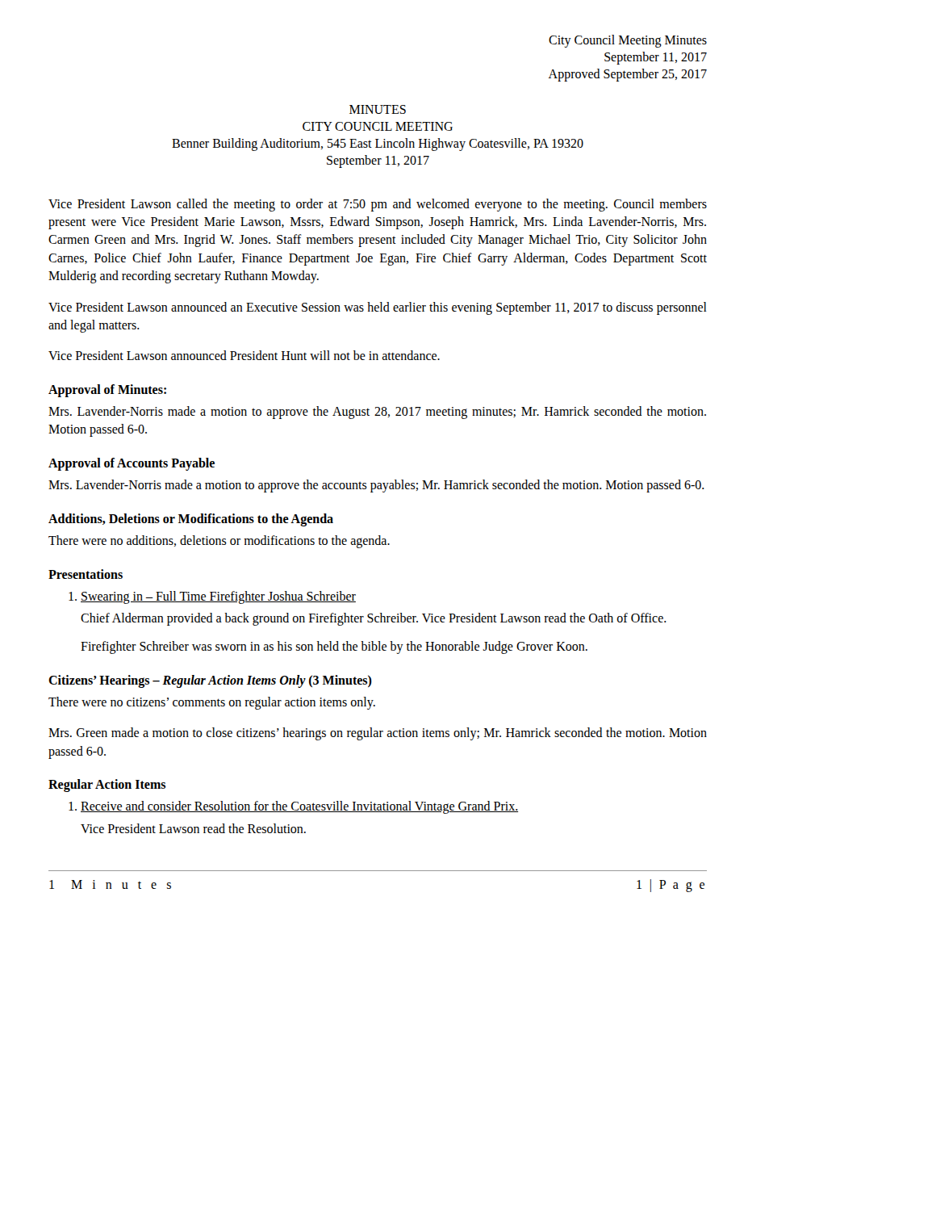City Council Meeting Minutes
September 11, 2017
Approved September 25, 2017
MINUTES
CITY COUNCIL MEETING
Benner Building Auditorium, 545 East Lincoln Highway Coatesville, PA 19320
September 11, 2017
Vice President Lawson called the meeting to order at 7:50 pm and welcomed everyone to the meeting. Council members present were Vice President Marie Lawson, Mssrs, Edward Simpson, Joseph Hamrick, Mrs. Linda Lavender-Norris, Mrs. Carmen Green and Mrs. Ingrid W. Jones. Staff members present included City Manager Michael Trio, City Solicitor John Carnes, Police Chief John Laufer, Finance Department Joe Egan, Fire Chief Garry Alderman, Codes Department Scott Mulderig and recording secretary Ruthann Mowday.
Vice President Lawson announced an Executive Session was held earlier this evening September 11, 2017 to discuss personnel and legal matters.
Vice President Lawson announced President Hunt will not be in attendance.
Approval of Minutes:
Mrs. Lavender-Norris made a motion to approve the August 28, 2017 meeting minutes; Mr. Hamrick seconded the motion. Motion passed 6-0.
Approval of Accounts Payable
Mrs. Lavender-Norris made a motion to approve the accounts payables; Mr. Hamrick seconded the motion. Motion passed 6-0.
Additions, Deletions or Modifications to the Agenda
There were no additions, deletions or modifications to the agenda.
Presentations
Swearing in – Full Time Firefighter Joshua Schreiber
Chief Alderman provided a back ground on Firefighter Schreiber. Vice President Lawson read the Oath of Office.
Firefighter Schreiber was sworn in as his son held the bible by the Honorable Judge Grover Koon.
Citizens’ Hearings – Regular Action Items Only (3 Minutes)
There were no citizens’ comments on regular action items only.
Mrs. Green made a motion to close citizens’ hearings on regular action items only; Mr. Hamrick seconded the motion. Motion passed 6-0.
Regular Action Items
Receive and consider Resolution for the Coatesville Invitational Vintage Grand Prix.
Vice President Lawson read the Resolution.
1 M i n u t e s
1 | P a g e